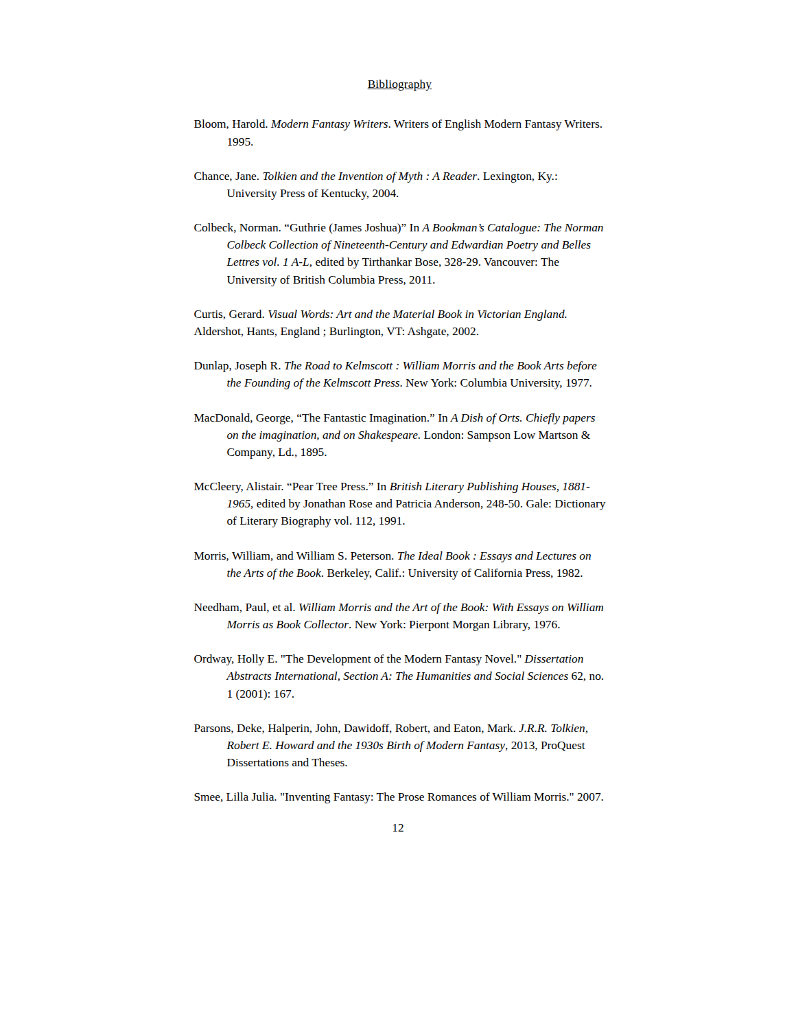Bibliography
Bloom, Harold. Modern Fantasy Writers. Writers of English Modern Fantasy Writers. 1995.
Chance, Jane. Tolkien and the Invention of Myth : A Reader. Lexington, Ky.: University Press of Kentucky, 2004.
Colbeck, Norman. “Guthrie (James Joshua)” In A Bookman’s Catalogue: The Norman Colbeck Collection of Nineteenth-Century and Edwardian Poetry and Belles Lettres vol. 1 A-L, edited by Tirthankar Bose, 328-29. Vancouver: The University of British Columbia Press, 2011.
Curtis, Gerard. Visual Words: Art and the Material Book in Victorian England. Aldershot, Hants, England ; Burlington, VT: Ashgate, 2002.
Dunlap, Joseph R. The Road to Kelmscott : William Morris and the Book Arts before the Founding of the Kelmscott Press. New York: Columbia University, 1977.
MacDonald, George, “The Fantastic Imagination.” In A Dish of Orts. Chiefly papers on the imagination, and on Shakespeare. London: Sampson Low Martson & Company, Ld., 1895.
McCleery, Alistair. “Pear Tree Press.” In British Literary Publishing Houses, 1881-1965, edited by Jonathan Rose and Patricia Anderson, 248-50. Gale: Dictionary of Literary Biography vol. 112, 1991.
Morris, William, and William S. Peterson. The Ideal Book : Essays and Lectures on the Arts of the Book. Berkeley, Calif.: University of California Press, 1982.
Needham, Paul, et al. William Morris and the Art of the Book: With Essays on William Morris as Book Collector. New York: Pierpont Morgan Library, 1976.
Ordway, Holly E. "The Development of the Modern Fantasy Novel." Dissertation Abstracts International, Section A: The Humanities and Social Sciences 62, no. 1 (2001): 167.
Parsons, Deke, Halperin, John, Dawidoff, Robert, and Eaton, Mark. J.R.R. Tolkien, Robert E. Howard and the 1930s Birth of Modern Fantasy, 2013, ProQuest Dissertations and Theses.
Smee, Lilla Julia. "Inventing Fantasy: The Prose Romances of William Morris." 2007.
12